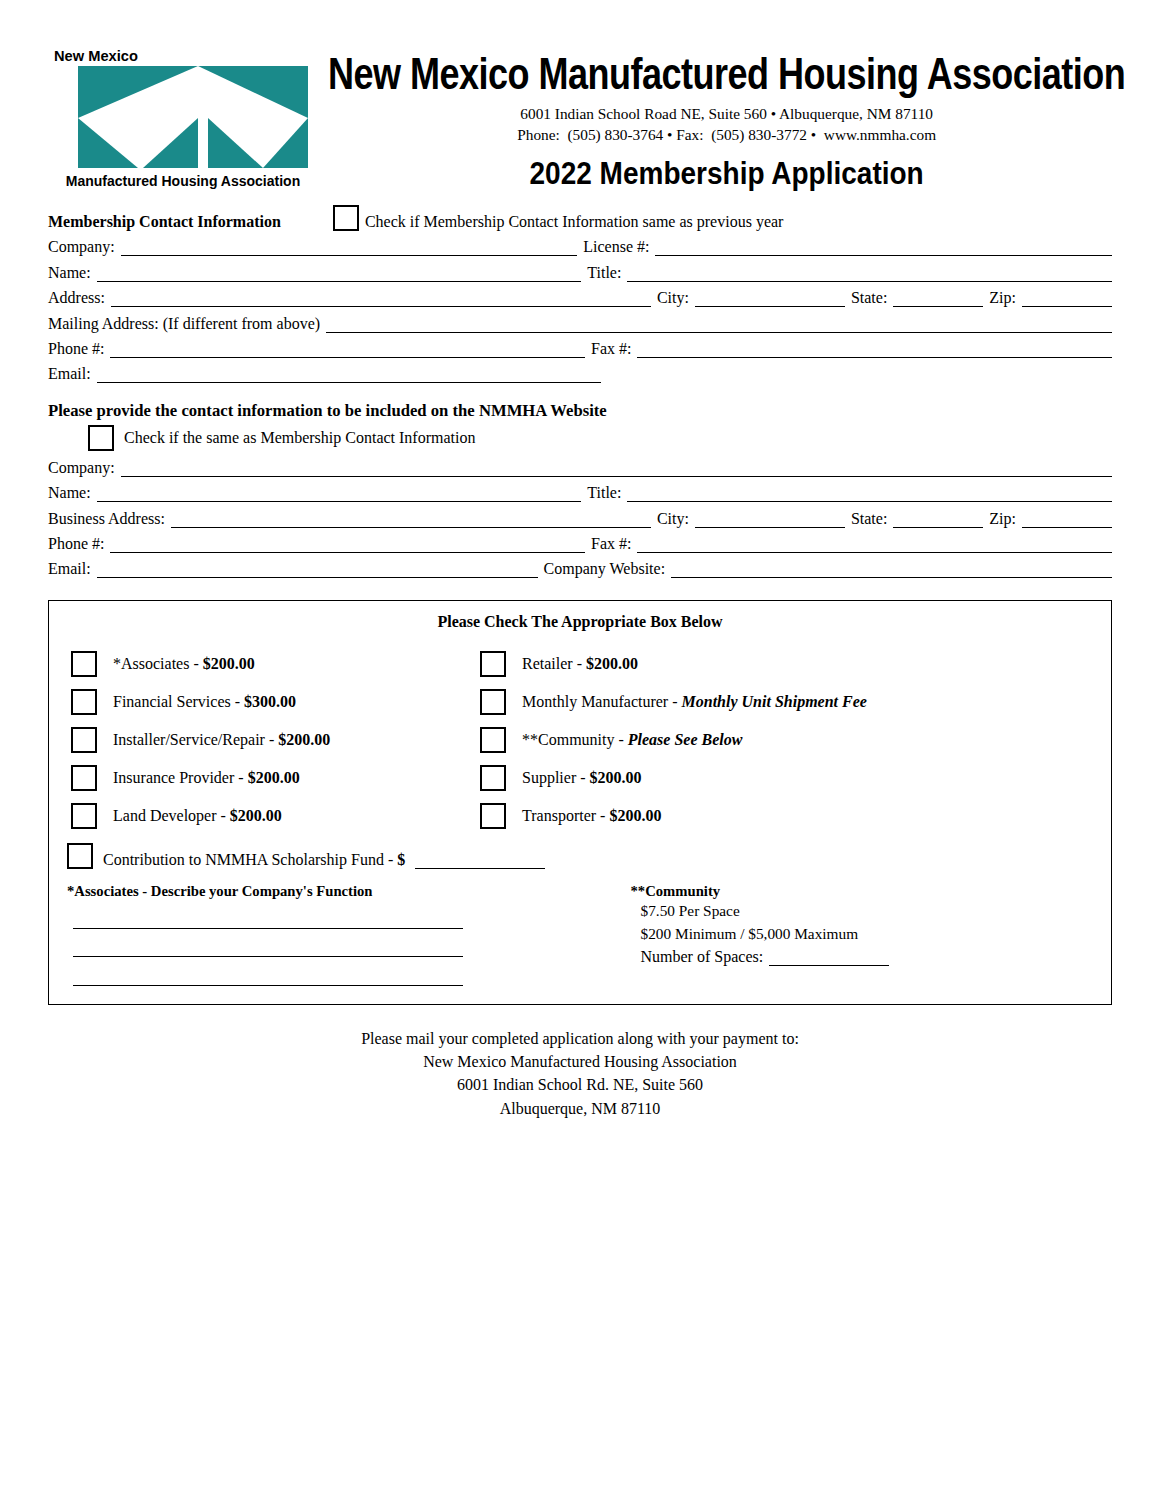New Mexico
Manufactured Housing Association
New Mexico Manufactured Housing Association
6001 Indian School Road NE, Suite 560 • Albuquerque, NM 87110
Phone: (505) 830-3764 • Fax: (505) 830-3772 • www.nmmha.com
2022 Membership Application
Membership Contact Information Check if Membership Contact Information same as previous year
Company: License #:
Name: Title:
Address: City: State: Zip:
Mailing Address: (If different from above)
Phone #: Fax #:
Email:
Please provide the contact information to be included on the NMMHA Website
Check if the same as Membership Contact Information
Company:
Name: Title:
Business Address: City: State: Zip:
Phone #: Fax #:
Email: Company Website:
Please Check The Appropriate Box Below
| | *Associates - $200.00 | | Retailer - $200.00 |
| | Financial Services - $300.00 | | Monthly Manufacturer - Monthly Unit Shipment Fee |
| | Installer/Service/Repair - $200.00 | | **Community - Please See Below |
| | Insurance Provider - $200.00 | | Supplier - $200.00 |
| | Land Developer - $200.00 | | Transporter - $200.00 |
Contribution to NMMHA Scholarship Fund - $
*Associates - Describe your Company's Function
**Community
$7.50 Per Space
$200 Minimum / $5,000 Maximum
Number of Spaces:
Please mail your completed application along with your payment to:
New Mexico Manufactured Housing Association
6001 Indian School Rd. NE, Suite 560
Albuquerque, NM 87110